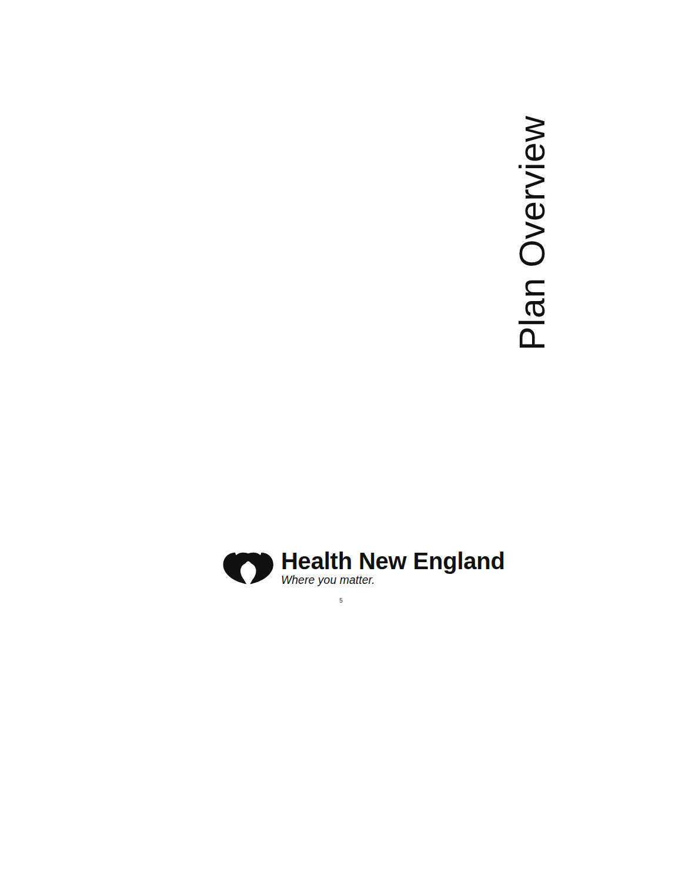Plan Overview
Health New England
Where you matter.
5